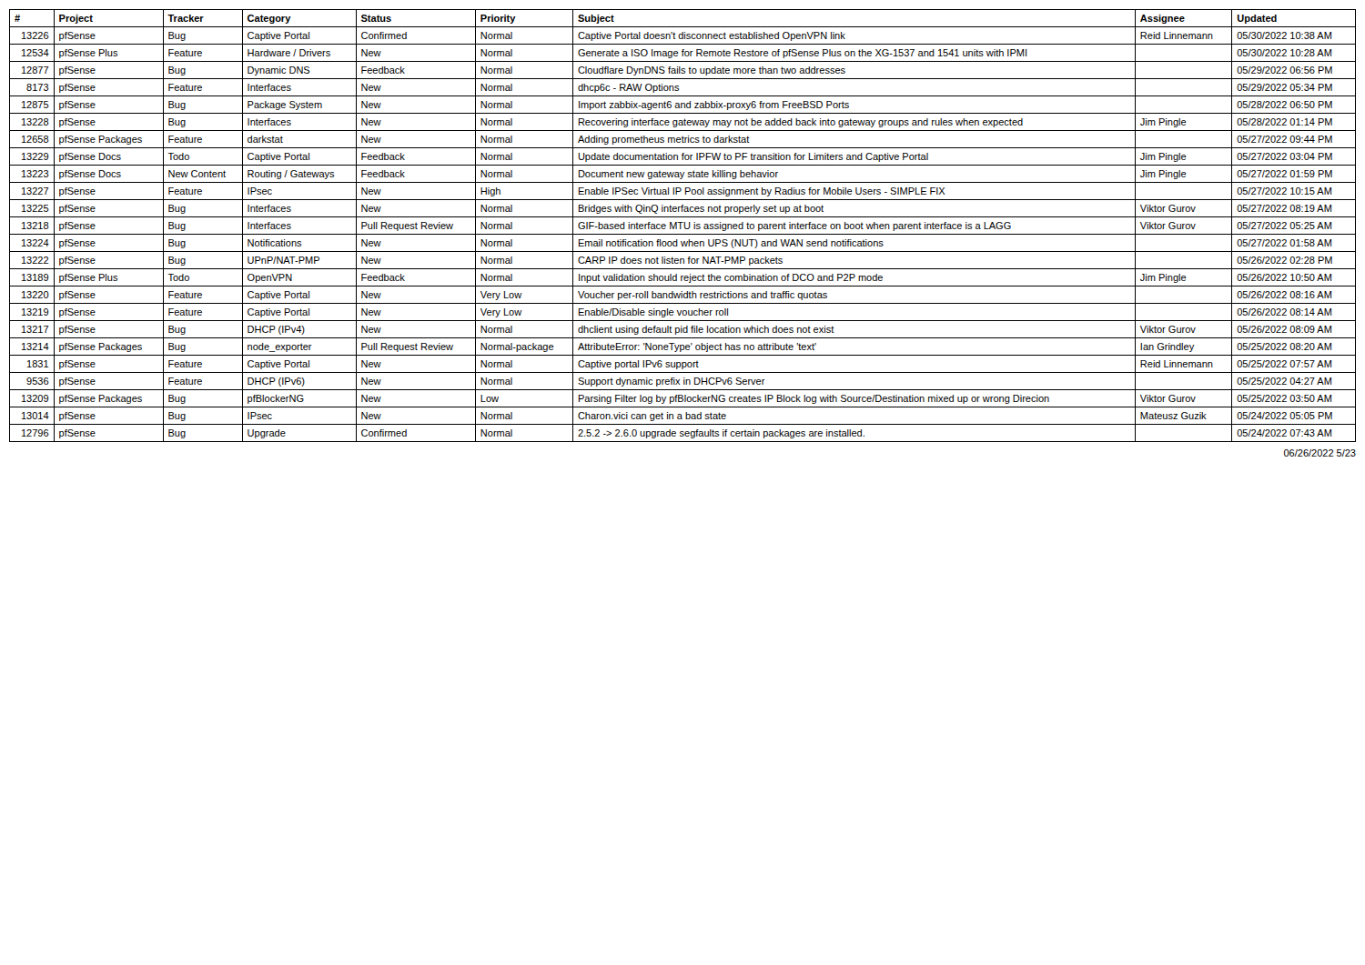| # | Project | Tracker | Category | Status | Priority | Subject | Assignee | Updated |
| --- | --- | --- | --- | --- | --- | --- | --- | --- |
| 13226 | pfSense | Bug | Captive Portal | Confirmed | Normal | Captive Portal doesn't disconnect established OpenVPN link | Reid Linnemann | 05/30/2022 10:38 AM |
| 12534 | pfSense Plus | Feature | Hardware / Drivers | New | Normal | Generate a ISO Image for Remote Restore of pfSense Plus on the XG-1537 and 1541 units with IPMI | | 05/30/2022 10:28 AM |
| 12877 | pfSense | Bug | Dynamic DNS | Feedback | Normal | Cloudflare DynDNS fails to update more than two addresses | | 05/29/2022 06:56 PM |
| 8173 | pfSense | Feature | Interfaces | New | Normal | dhcp6c - RAW Options | | 05/29/2022 05:34 PM |
| 12875 | pfSense | Bug | Package System | New | Normal | Import zabbix-agent6 and zabbix-proxy6 from FreeBSD Ports | | 05/28/2022 06:50 PM |
| 13228 | pfSense | Bug | Interfaces | New | Normal | Recovering interface gateway may not be added back into gateway groups and rules when expected | Jim Pingle | 05/28/2022 01:14 PM |
| 12658 | pfSense Packages | Feature | darkstat | New | Normal | Adding prometheus metrics to darkstat | | 05/27/2022 09:44 PM |
| 13229 | pfSense Docs | Todo | Captive Portal | Feedback | Normal | Update documentation for IPFW to PF transition for Limiters and Captive Portal | Jim Pingle | 05/27/2022 03:04 PM |
| 13223 | pfSense Docs | New Content | Routing / Gateways | Feedback | Normal | Document new gateway state killing behavior | Jim Pingle | 05/27/2022 01:59 PM |
| 13227 | pfSense | Feature | IPsec | New | High | Enable IPSec Virtual IP Pool assignment by Radius for Mobile Users - SIMPLE FIX | | 05/27/2022 10:15 AM |
| 13225 | pfSense | Bug | Interfaces | New | Normal | Bridges with QinQ interfaces not properly set up at boot | Viktor Gurov | 05/27/2022 08:19 AM |
| 13218 | pfSense | Bug | Interfaces | Pull Request Review | Normal | GIF-based interface MTU is assigned to parent interface on boot when parent interface is a LAGG | Viktor Gurov | 05/27/2022 05:25 AM |
| 13224 | pfSense | Bug | Notifications | New | Normal | Email notification flood when UPS (NUT) and WAN send notifications | | 05/27/2022 01:58 AM |
| 13222 | pfSense | Bug | UPnP/NAT-PMP | New | Normal | CARP IP does not listen for NAT-PMP packets | | 05/26/2022 02:28 PM |
| 13189 | pfSense Plus | Todo | OpenVPN | Feedback | Normal | Input validation should reject the combination of DCO and P2P mode | Jim Pingle | 05/26/2022 10:50 AM |
| 13220 | pfSense | Feature | Captive Portal | New | Very Low | Voucher per-roll bandwidth restrictions and traffic quotas | | 05/26/2022 08:16 AM |
| 13219 | pfSense | Feature | Captive Portal | New | Very Low | Enable/Disable single voucher roll | | 05/26/2022 08:14 AM |
| 13217 | pfSense | Bug | DHCP (IPv4) | New | Normal | dhclient using default pid file location which does not exist | Viktor Gurov | 05/26/2022 08:09 AM |
| 13214 | pfSense Packages | Bug | node_exporter | Pull Request Review | Normal-package | AttributeError: 'NoneType' object has no attribute 'text' | Ian Grindley | 05/25/2022 08:20 AM |
| 1831 | pfSense | Feature | Captive Portal | New | Normal | Captive portal IPv6 support | Reid Linnemann | 05/25/2022 07:57 AM |
| 9536 | pfSense | Feature | DHCP (IPv6) | New | Normal | Support dynamic prefix in DHCPv6 Server | | 05/25/2022 04:27 AM |
| 13209 | pfSense Packages | Bug | pfBlockerNG | New | Low | Parsing Filter log by pfBlockerNG creates IP Block log with Source/Destination mixed up or wrong Direcion | Viktor Gurov | 05/25/2022 03:50 AM |
| 13014 | pfSense | Bug | IPsec | New | Normal | Charon.vici can get in a bad state | Mateusz Guzik | 05/24/2022 05:05 PM |
| 12796 | pfSense | Bug | Upgrade | Confirmed | Normal | 2.5.2 -> 2.6.0 upgrade segfaults if certain packages are installed. | | 05/24/2022 07:43 AM |
06/26/2022 5/23